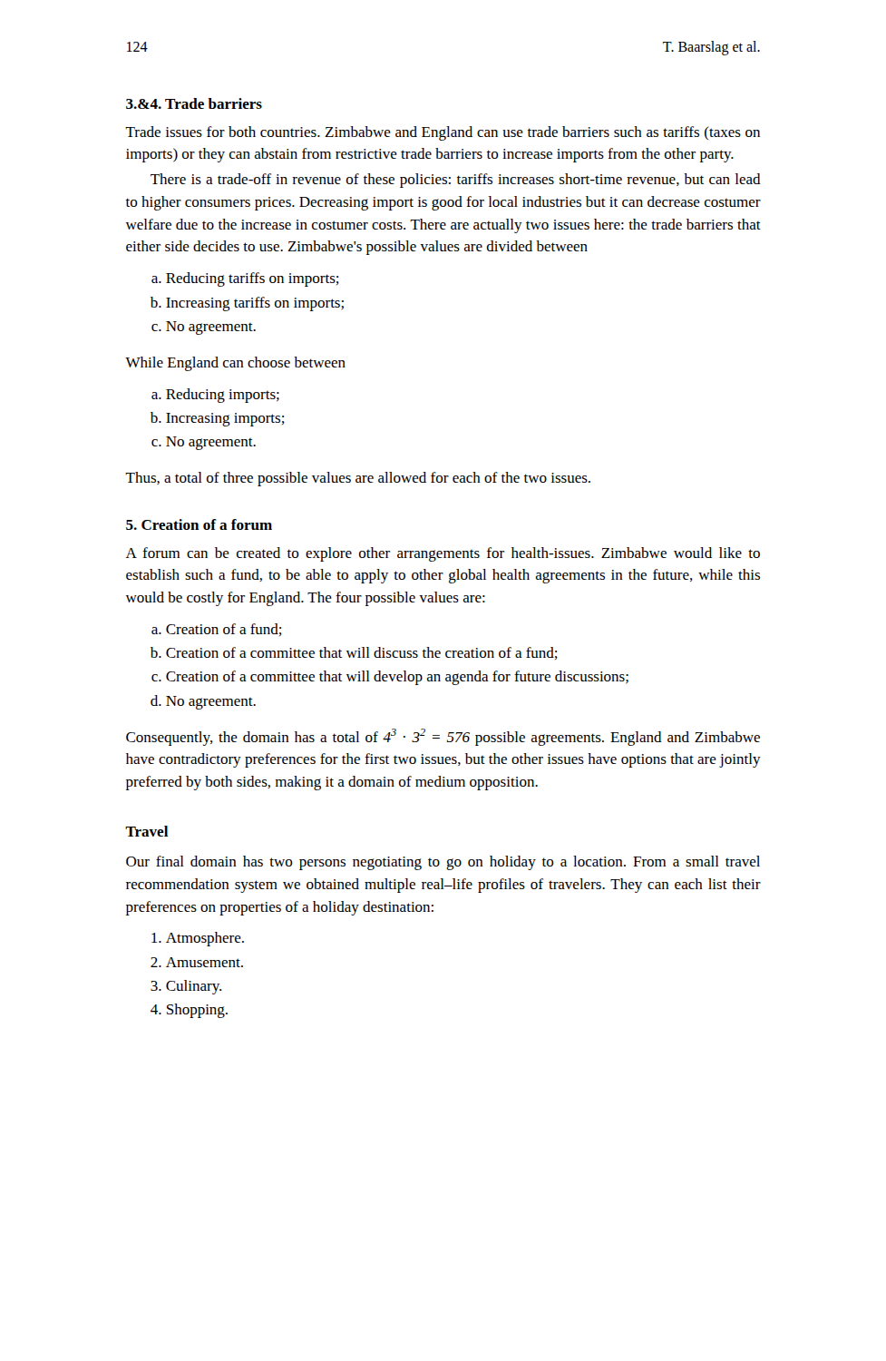124 T. Baarslag et al.
3.&4. Trade barriers
Trade issues for both countries. Zimbabwe and England can use trade barriers such as tariffs (taxes on imports) or they can abstain from restrictive trade barriers to increase imports from the other party.
There is a trade-off in revenue of these policies: tariffs increases short-time revenue, but can lead to higher consumers prices. Decreasing import is good for local industries but it can decrease costumer welfare due to the increase in costumer costs. There are actually two issues here: the trade barriers that either side decides to use. Zimbabwe's possible values are divided between
Reducing tariffs on imports;
Increasing tariffs on imports;
No agreement.
While England can choose between
Reducing imports;
Increasing imports;
No agreement.
Thus, a total of three possible values are allowed for each of the two issues.
5. Creation of a forum
A forum can be created to explore other arrangements for health-issues. Zimbabwe would like to establish such a fund, to be able to apply to other global health agreements in the future, while this would be costly for England. The four possible values are:
Creation of a fund;
Creation of a committee that will discuss the creation of a fund;
Creation of a committee that will develop an agenda for future discussions;
No agreement.
Consequently, the domain has a total of 43 · 32 = 576 possible agreements. England and Zimbabwe have contradictory preferences for the first two issues, but the other issues have options that are jointly preferred by both sides, making it a domain of medium opposition.
Travel
Our final domain has two persons negotiating to go on holiday to a location. From a small travel recommendation system we obtained multiple real–life profiles of travelers. They can each list their preferences on properties of a holiday destination:
Atmosphere.
Amusement.
Culinary.
Shopping.